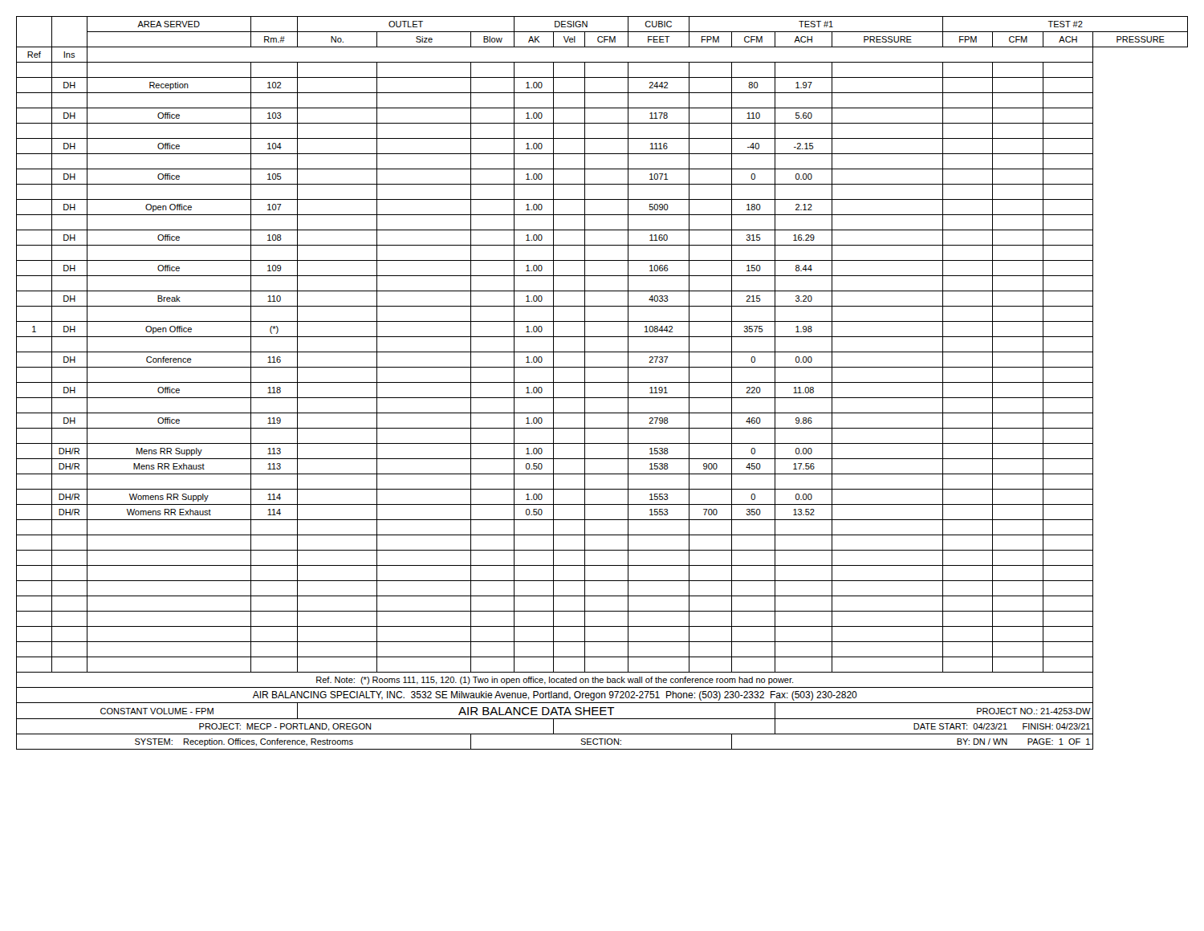| | | AREA SERVED | | OUTLET | DESIGN | CUBIC | TEST #1 | TEST #2 |
| --- | --- | --- | --- | --- | --- | --- | --- | --- |
| | Rm.# | No. | Size | Blow | AK | Vel | CFM | FEET | FPM | CFM | ACH | PRESSURE | FPM | CFM | ACH | PRESSURE |
| Ref | Ins | |
| | DH | Reception | 102 | | | | 1.00 | | | 2442 | | 80 | 1.97 | | | | |
| | DH | Office | 103 | | | | 1.00 | | | 1178 | | 110 | 5.60 | | | | |
| | DH | Office | 104 | | | | 1.00 | | | 1116 | | -40 | -2.15 | | | | |
| | DH | Office | 105 | | | | 1.00 | | | 1071 | | 0 | 0.00 | | | | |
| | DH | Open Office | 107 | | | | 1.00 | | | 5090 | | 180 | 2.12 | | | | |
| | DH | Office | 108 | | | | 1.00 | | | 1160 | | 315 | 16.29 | | | | |
| | DH | Office | 109 | | | | 1.00 | | | 1066 | | 150 | 8.44 | | | | |
| | DH | Break | 110 | | | | 1.00 | | | 4033 | | 215 | 3.20 | | | | |
| 1 | DH | Open Office | (*) | | | | 1.00 | | | 108442 | | 3575 | 1.98 | | | | |
| | DH | Conference | 116 | | | | 1.00 | | | 2737 | | 0 | 0.00 | | | | |
| | DH | Office | 118 | | | | 1.00 | | | 1191 | | 220 | 11.08 | | | | |
| | DH | Office | 119 | | | | 1.00 | | | 2798 | | 460 | 9.86 | | | | |
| | DH/R | Mens RR Supply | 113 | | | | 1.00 | | | 1538 | | 0 | 0.00 | | | | |
| | DH/R | Mens RR Exhaust | 113 | | | | 0.50 | | | 1538 | 900 | 450 | 17.56 | | | | |
| | DH/R | Womens RR Supply | 114 | | | | 1.00 | | | 1553 | | 0 | 0.00 | | | | |
| | DH/R | Womens RR Exhaust | 114 | | | | 0.50 | | | 1553 | 700 | 350 | 13.52 | | | | |
| Ref. Note: (*) Rooms 111, 115, 120. (1) Two in open office, located on the back wall of the conference room had no power. |
| AIR BALANCING SPECIALTY, INC. 3532 SE Milwaukie Avenue, Portland, Oregon 97202-2751 Phone: (503) 230-2332 Fax: (503) 230-2820 |
| CONSTANT VOLUME - FPM | AIR BALANCE DATA SHEET | PROJECT NO.: 21-4253-DW |
| PROJECT: MECP - PORTLAND, OREGON | | DATE START: 04/23/21 FINISH: 04/23/21 |
| SYSTEM: Reception. Offices, Conference, Restrooms | SECTION: | BY: DN / WN PAGE: 1 OF 1 |